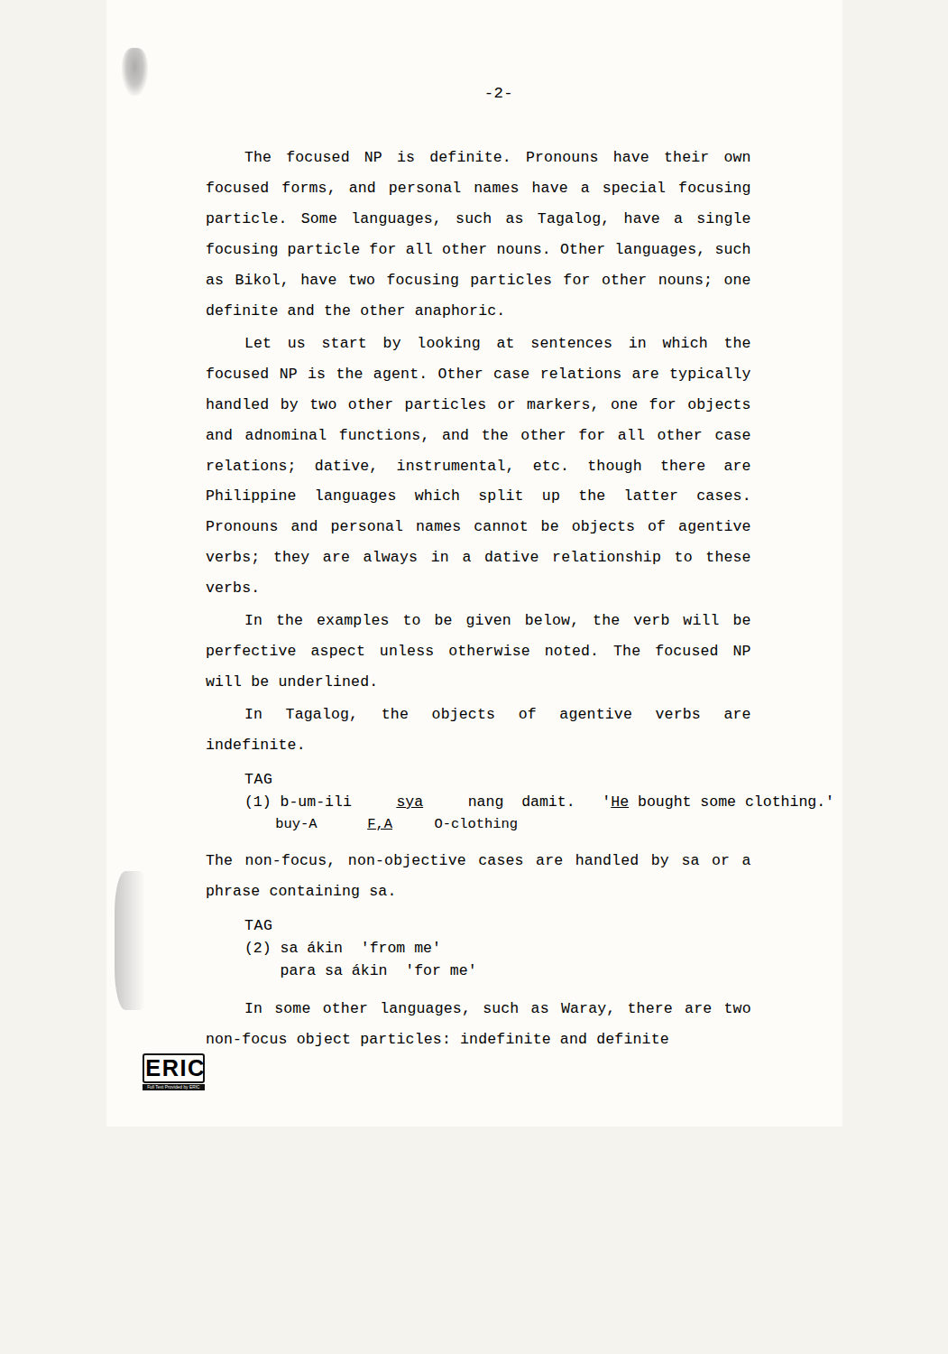-2-
The focused NP is definite. Pronouns have their own focused forms, and personal names have a special focusing particle. Some languages, such as Tagalog, have a single focusing particle for all other nouns. Other languages, such as Bikol, have two focusing particles for other nouns; one definite and the other anaphoric.
Let us start by looking at sentences in which the focused NP is the agent. Other case relations are typically handled by two other particles or markers, one for objects and adnominal functions, and the other for all other case relations; dative, instrumental, etc. though there are Philippine languages which split up the latter cases. Pronouns and personal names cannot be objects of agentive verbs; they are always in a dative relationship to these verbs.
In the examples to be given below, the verb will be perfective aspect unless otherwise noted. The focused NP will be underlined.
In Tagalog, the objects of agentive verbs are indefinite.
TAG
(1) b-um-ili sya nang damit. 'He bought some clothing.'
buy-A F,A O-clothing
The non-focus, non-objective cases are handled by sa or a phrase containing sa.
TAG
(2) sa ákin 'from me'
para sa ákin 'for me'
In some other languages, such as Waray, there are two non-focus object particles: indefinite and definite
ERIC Full Text Provided by ERIC